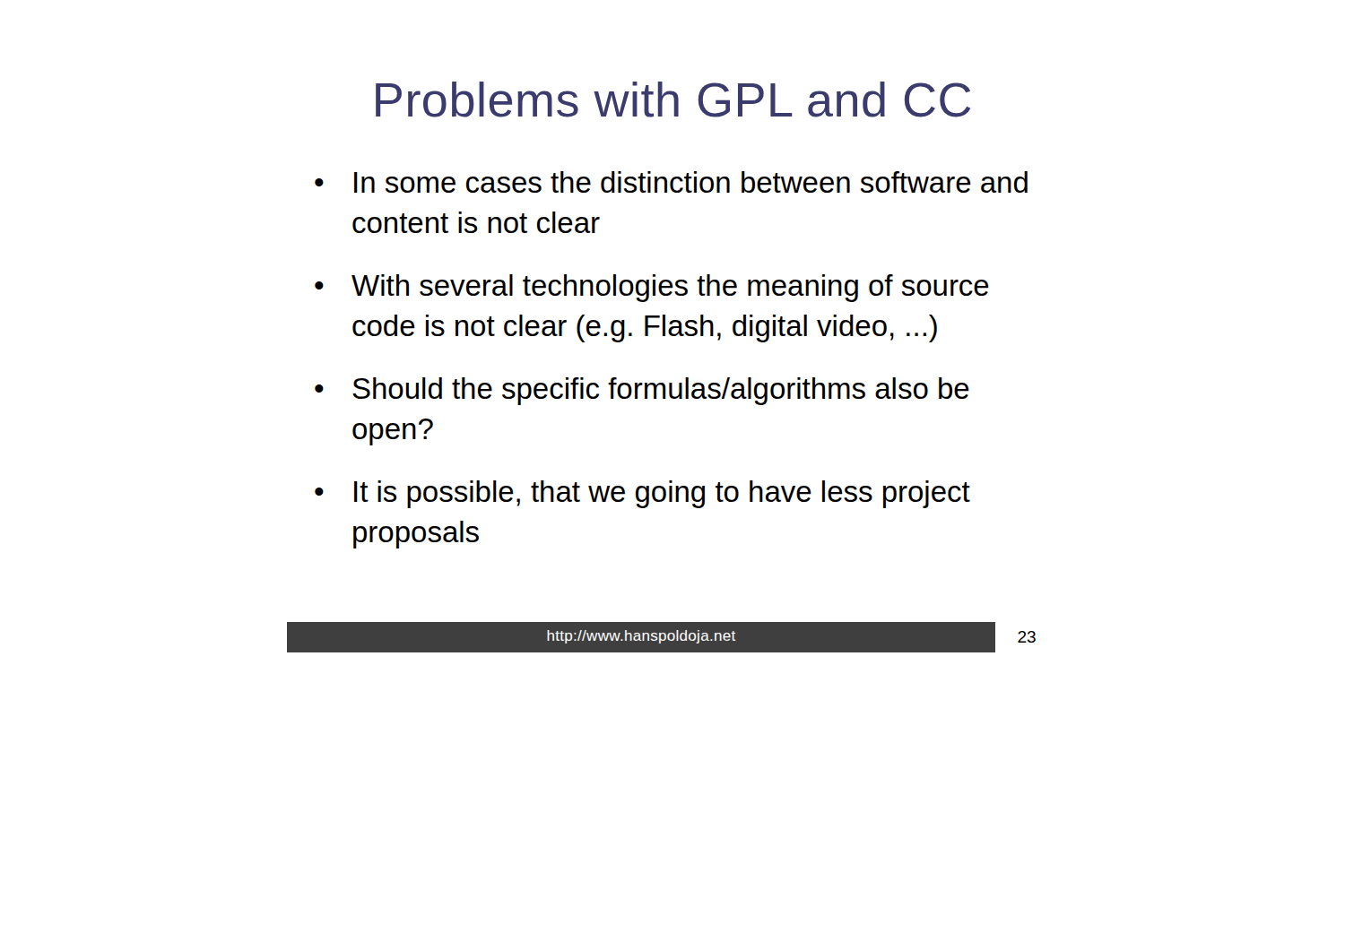Problems with GPL and CC
In some cases the distinction between software and content is not clear
With several technologies the meaning of source code is not clear (e.g. Flash, digital video, ...)
Should the specific formulas/algorithms also be open?
It is possible, that we going to have less project proposals
http://www.hanspoldoja.net
23